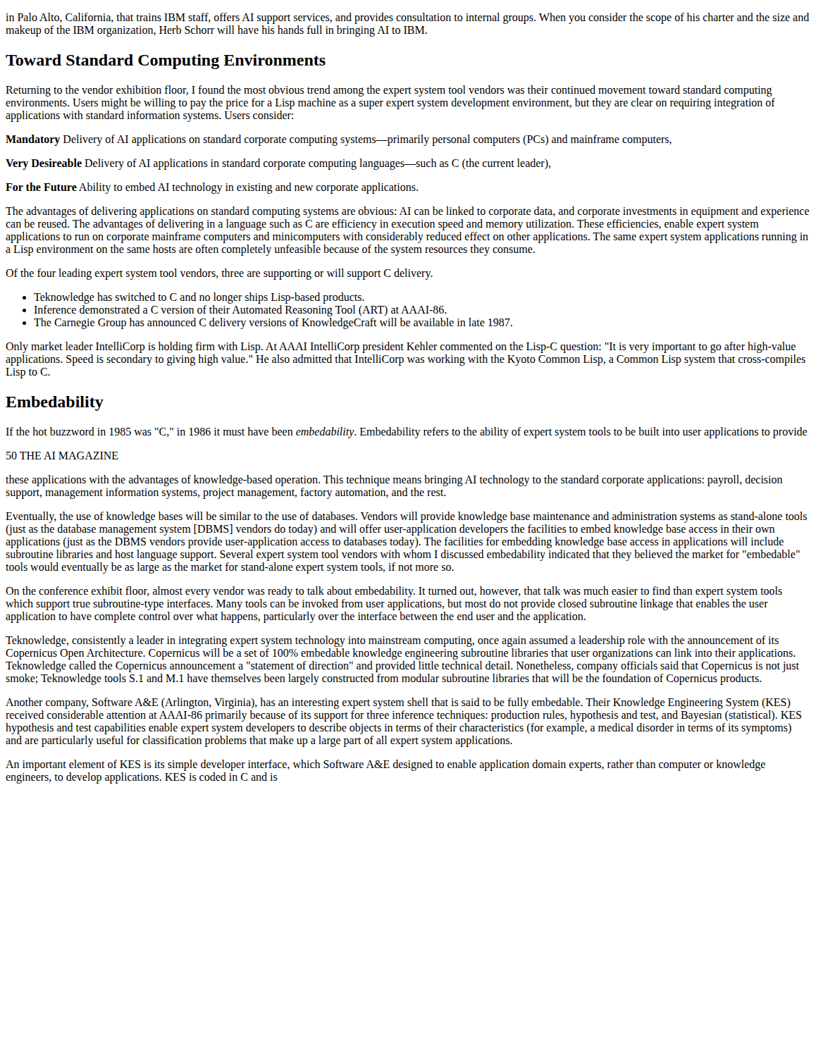in Palo Alto, California, that trains IBM staff, offers AI support services, and provides consultation to internal groups. When you consider the scope of his charter and the size and makeup of the IBM organization, Herb Schorr will have his hands full in bringing AI to IBM.
Toward Standard Computing Environments
Returning to the vendor exhibition floor, I found the most obvious trend among the expert system tool vendors was their continued movement toward standard computing environments. Users might be willing to pay the price for a Lisp machine as a super expert system development environment, but they are clear on requiring integration of applications with standard information systems. Users consider:
Mandatory Delivery of AI applications on standard corporate computing systems—primarily personal computers (PCs) and mainframe computers,
Very Desireable Delivery of AI applications in standard corporate computing languages—such as C (the current leader),
For the Future Ability to embed AI technology in existing and new corporate applications.
The advantages of delivering applications on standard computing systems are obvious: AI can be linked to corporate data, and corporate investments in equipment and experience can be reused. The advantages of delivering in a language such as C are efficiency in execution speed and memory utilization. These efficiencies, enable expert system applications to run on corporate mainframe computers and minicomputers with considerably reduced effect on other applications. The same expert system applications running in a Lisp environment on the same hosts are often completely unfeasible because of the system resources they consume.
Of the four leading expert system tool vendors, three are supporting or will support C delivery.
Teknowledge has switched to C and no longer ships Lisp-based products.
Inference demonstrated a C version of their Automated Reasoning Tool (ART) at AAAI-86.
The Carnegie Group has announced C delivery versions of KnowledgeCraft will be available in late 1987.
Only market leader IntelliCorp is holding firm with Lisp. At AAAI IntelliCorp president Kehler commented on the Lisp-C question: "It is very important to go after high-value applications. Speed is secondary to giving high value." He also admitted that IntelliCorp was working with the Kyoto Common Lisp, a Common Lisp system that cross-compiles Lisp to C.
Embedability
If the hot buzzword in 1985 was "C," in 1986 it must have been embedability. Embedability refers to the ability of expert system tools to be built into user applications to provide
50 THE AI MAGAZINE
these applications with the advantages of knowledge-based operation. This technique means bringing AI technology to the standard corporate applications: payroll, decision support, management information systems, project management, factory automation, and the rest.
Eventually, the use of knowledge bases will be similar to the use of databases. Vendors will provide knowledge base maintenance and administration systems as stand-alone tools (just as the database management system [DBMS] vendors do today) and will offer user-application developers the facilities to embed knowledge base access in their own applications (just as the DBMS vendors provide user-application access to databases today). The facilities for embedding knowledge base access in applications will include subroutine libraries and host language support. Several expert system tool vendors with whom I discussed embedability indicated that they believed the market for "embedable" tools would eventually be as large as the market for stand-alone expert system tools, if not more so.
On the conference exhibit floor, almost every vendor was ready to talk about embedability. It turned out, however, that talk was much easier to find than expert system tools which support true subroutine-type interfaces. Many tools can be invoked from user applications, but most do not provide closed subroutine linkage that enables the user application to have complete control over what happens, particularly over the interface between the end user and the application.
Teknowledge, consistently a leader in integrating expert system technology into mainstream computing, once again assumed a leadership role with the announcement of its Copernicus Open Architecture. Copernicus will be a set of 100% embedable knowledge engineering subroutine libraries that user organizations can link into their applications. Teknowledge called the Copernicus announcement a "statement of direction" and provided little technical detail. Nonetheless, company officials said that Copernicus is not just smoke; Teknowledge tools S.1 and M.1 have themselves been largely constructed from modular subroutine libraries that will be the foundation of Copernicus products.
Another company, Software A&E (Arlington, Virginia), has an interesting expert system shell that is said to be fully embedable. Their Knowledge Engineering System (KES) received considerable attention at AAAI-86 primarily because of its support for three inference techniques: production rules, hypothesis and test, and Bayesian (statistical). KES hypothesis and test capabilities enable expert system developers to describe objects in terms of their characteristics (for example, a medical disorder in terms of its symptoms) and are particularly useful for classification problems that make up a large part of all expert system applications.
An important element of KES is its simple developer interface, which Software A&E designed to enable application domain experts, rather than computer or knowledge engineers, to develop applications. KES is coded in C and is